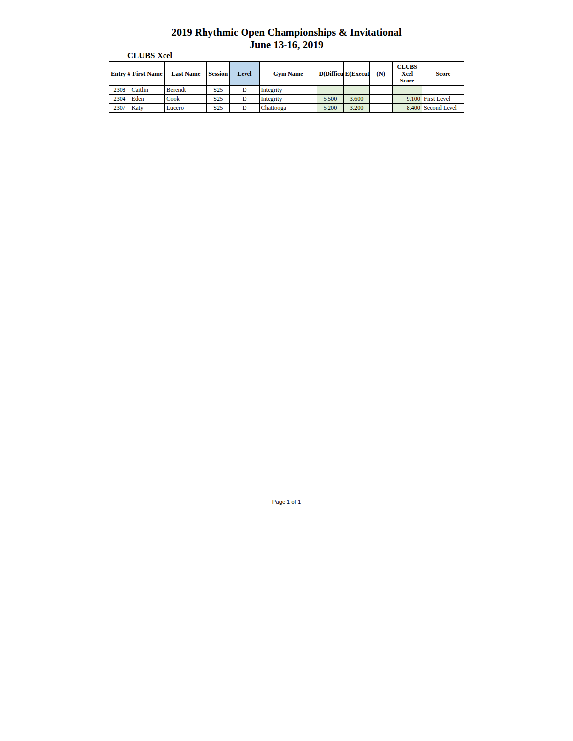2019 Rhythmic Open Championships & InvitationalJune 13-16, 2019
CLUBS Xcel
| Entry # | First Name | Last Name | Session | Level | Gym Name | D (Difficulty) | E (Execution) | (N) | CLUBS Xcel Score | Score |
| --- | --- | --- | --- | --- | --- | --- | --- | --- | --- | --- |
| 2308 | Caitlin | Berendt | S25 | D | Integrity | | | | - | |
| 2304 | Eden | Cook | S25 | D | Integrity | 5.500 | 3.600 | | 9.100 | First Level |
| 2307 | Katy | Lucero | S25 | D | Chattooga | 5.200 | 3.200 | | 8.400 | Second Level |
Page 1 of 1